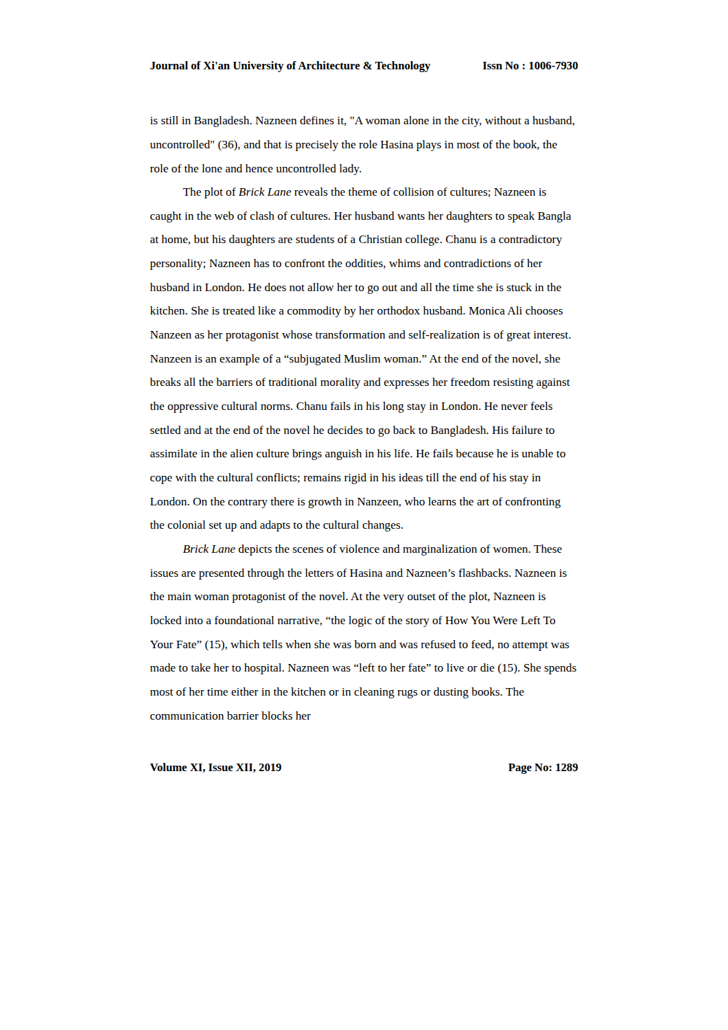Journal of Xi'an University of Architecture & Technology Issn No : 1006-7930
is still in Bangladesh. Nazneen defines it, "A woman alone in the city, without a husband, uncontrolled" (36), and that is precisely the role Hasina plays in most of the book, the role of the lone and hence uncontrolled lady.
The plot of Brick Lane reveals the theme of collision of cultures; Nazneen is caught in the web of clash of cultures. Her husband wants her daughters to speak Bangla at home, but his daughters are students of a Christian college. Chanu is a contradictory personality; Nazneen has to confront the oddities, whims and contradictions of her husband in London. He does not allow her to go out and all the time she is stuck in the kitchen. She is treated like a commodity by her orthodox husband. Monica Ali chooses Nanzeen as her protagonist whose transformation and self-realization is of great interest. Nanzeen is an example of a “subjugated Muslim woman.” At the end of the novel, she breaks all the barriers of traditional morality and expresses her freedom resisting against the oppressive cultural norms. Chanu fails in his long stay in London. He never feels settled and at the end of the novel he decides to go back to Bangladesh. His failure to assimilate in the alien culture brings anguish in his life. He fails because he is unable to cope with the cultural conflicts; remains rigid in his ideas till the end of his stay in London. On the contrary there is growth in Nanzeen, who learns the art of confronting the colonial set up and adapts to the cultural changes.
Brick Lane depicts the scenes of violence and marginalization of women. These issues are presented through the letters of Hasina and Nazneen’s flashbacks. Nazneen is the main woman protagonist of the novel. At the very outset of the plot, Nazneen is locked into a foundational narrative, “the logic of the story of How You Were Left To Your Fate” (15), which tells when she was born and was refused to feed, no attempt was made to take her to hospital. Nazneen was “left to her fate” to live or die (15). She spends most of her time either in the kitchen or in cleaning rugs or dusting books. The communication barrier blocks her
Volume XI, Issue XII, 2019 Page No: 1289